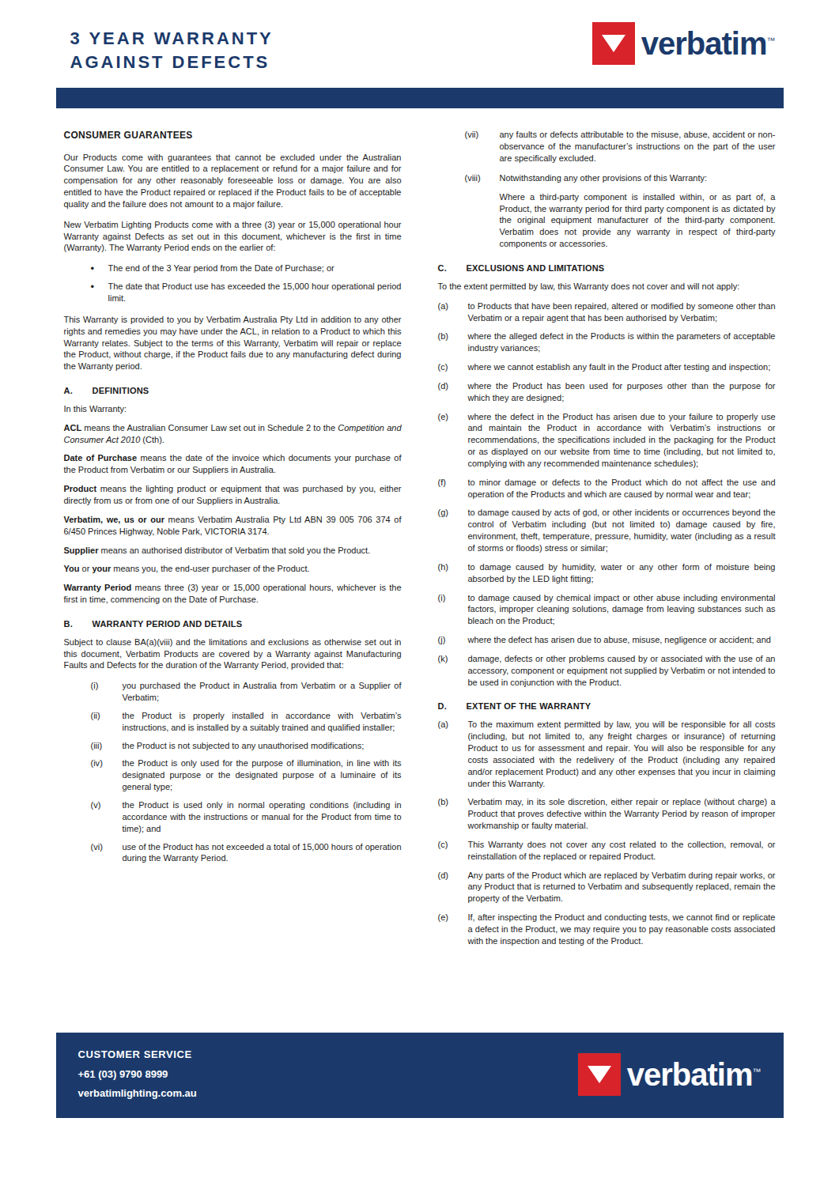3 Year Warranty
Against Defects
verbatim™
CONSUMER GUARANTEES
Our Products come with guarantees that cannot be excluded under the Australian Consumer Law. You are entitled to a replacement or refund for a major failure and for compensation for any other reasonably foreseeable loss or damage. You are also entitled to have the Product repaired or replaced if the Product fails to be of acceptable quality and the failure does not amount to a major failure.
New Verbatim Lighting Products come with a three (3) year or 15,000 operational hour Warranty against Defects as set out in this document, whichever is the first in time (Warranty). The Warranty Period ends on the earlier of:
The end of the 3 Year period from the Date of Purchase; or
The date that Product use has exceeded the 15,000 hour operational period limit.
This Warranty is provided to you by Verbatim Australia Pty Ltd in addition to any other rights and remedies you may have under the ACL, in relation to a Product to which this Warranty relates. Subject to the terms of this Warranty, Verbatim will repair or replace the Product, without charge, if the Product fails due to any manufacturing defect during the Warranty period.
A. DEFINITIONS
In this Warranty:
ACL means the Australian Consumer Law set out in Schedule 2 to the Competition and Consumer Act 2010 (Cth).
Date of Purchase means the date of the invoice which documents your purchase of the Product from Verbatim or our Suppliers in Australia.
Product means the lighting product or equipment that was purchased by you, either directly from us or from one of our Suppliers in Australia.
Verbatim, we, us or our means Verbatim Australia Pty Ltd ABN 39 005 706 374 of 6/450 Princes Highway, Noble Park, VICTORIA 3174.
Supplier means an authorised distributor of Verbatim that sold you the Product.
You or your means you, the end-user purchaser of the Product.
Warranty Period means three (3) year or 15,000 operational hours, whichever is the first in time, commencing on the Date of Purchase.
B. WARRANTY PERIOD AND DETAILS
Subject to clause BA(a)(viii) and the limitations and exclusions as otherwise set out in this document, Verbatim Products are covered by a Warranty against Manufacturing Faults and Defects for the duration of the Warranty Period, provided that:
you purchased the Product in Australia from Verbatim or a Supplier of Verbatim;
the Product is properly installed in accordance with Verbatim’s instructions, and is installed by a suitably trained and qualified installer;
the Product is not subjected to any unauthorised modifications;
the Product is only used for the purpose of illumination, in line with its designated purpose or the designated purpose of a luminaire of its general type;
the Product is used only in normal operating conditions (including in accordance with the instructions or manual for the Product from time to time); and
use of the Product has not exceeded a total of 15,000 hours of operation during the Warranty Period.
(vii)
any faults or defects attributable to the misuse, abuse, accident or non-observance of the manufacturer’s instructions on the part of the user are specifically excluded.
(viii)
Notwithstanding any other provisions of this Warranty:
Where a third-party component is installed within, or as part of, a Product, the warranty period for third party component is as dictated by the original equipment manufacturer of the third-party component. Verbatim does not provide any warranty in respect of third-party components or accessories.
C. EXCLUSIONS AND LIMITATIONS
To the extent permitted by law, this Warranty does not cover and will not apply:
to Products that have been repaired, altered or modified by someone other than Verbatim or a repair agent that has been authorised by Verbatim;
where the alleged defect in the Products is within the parameters of acceptable industry variances;
where we cannot establish any fault in the Product after testing and inspection;
where the Product has been used for purposes other than the purpose for which they are designed;
where the defect in the Product has arisen due to your failure to properly use and maintain the Product in accordance with Verbatim’s instructions or recommendations, the specifications included in the packaging for the Product or as displayed on our website from time to time (including, but not limited to, complying with any recommended maintenance schedules);
to minor damage or defects to the Product which do not affect the use and operation of the Products and which are caused by normal wear and tear;
to damage caused by acts of god, or other incidents or occurrences beyond the control of Verbatim including (but not limited to) damage caused by fire, environment, theft, temperature, pressure, humidity, water (including as a result of storms or floods) stress or similar;
to damage caused by humidity, water or any other form of moisture being absorbed by the LED light fitting;
to damage caused by chemical impact or other abuse including environmental factors, improper cleaning solutions, damage from leaving substances such as bleach on the Product;
where the defect has arisen due to abuse, misuse, negligence or accident; and
damage, defects or other problems caused by or associated with the use of an accessory, component or equipment not supplied by Verbatim or not intended to be used in conjunction with the Product.
D. EXTENT OF THE WARRANTY
To the maximum extent permitted by law, you will be responsible for all costs (including, but not limited to, any freight charges or insurance) of returning Product to us for assessment and repair. You will also be responsible for any costs associated with the redelivery of the Product (including any repaired and/or replacement Product) and any other expenses that you incur in claiming under this Warranty.
Verbatim may, in its sole discretion, either repair or replace (without charge) a Product that proves defective within the Warranty Period by reason of improper workmanship or faulty material.
This Warranty does not cover any cost related to the collection, removal, or reinstallation of the replaced or repaired Product.
Any parts of the Product which are replaced by Verbatim during repair works, or any Product that is returned to Verbatim and subsequently replaced, remain the property of the Verbatim.
If, after inspecting the Product and conducting tests, we cannot find or replicate a defect in the Product, we may require you to pay reasonable costs associated with the inspection and testing of the Product.
CUSTOMER SERVICE
+61 (03) 9790 8999
verbatimlighting.com.au
verbatim™